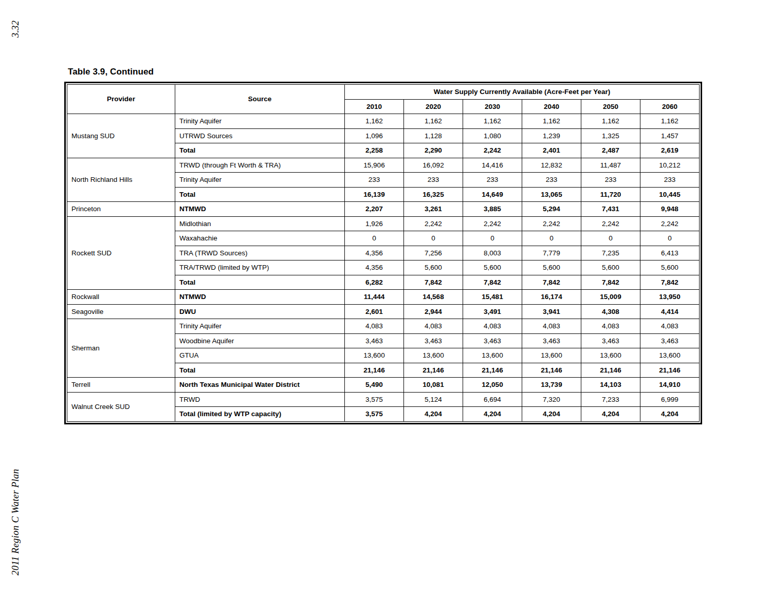2011 Region C Water Plan
3.32
Table 3.9, Continued
| Provider | Source | Water Supply Currently Available (Acre-Feet per Year) |
| --- | --- | --- |
| 2010 | 2020 | 2030 | 2040 | 2050 | 2060 |
| Mustang SUD | Trinity Aquifer | 1,162 | 1,162 | 1,162 | 1,162 | 1,162 | 1,162 |
| UTRWD Sources | 1,096 | 1,128 | 1,080 | 1,239 | 1,325 | 1,457 |
| Total | 2,258 | 2,290 | 2,242 | 2,401 | 2,487 | 2,619 |
| North Richland Hills | TRWD (through Ft Worth & TRA) | 15,906 | 16,092 | 14,416 | 12,832 | 11,487 | 10,212 |
| Trinity Aquifer | 233 | 233 | 233 | 233 | 233 | 233 |
| Total | 16,139 | 16,325 | 14,649 | 13,065 | 11,720 | 10,445 |
| Princeton | NTMWD | 2,207 | 3,261 | 3,885 | 5,294 | 7,431 | 9,948 |
| Rockett SUD | Midlothian | 1,926 | 2,242 | 2,242 | 2,242 | 2,242 | 2,242 |
| Waxahachie | 0 | 0 | 0 | 0 | 0 | 0 |
| TRA (TRWD Sources) | 4,356 | 7,256 | 8,003 | 7,779 | 7,235 | 6,413 |
| TRA/TRWD (limited by WTP) | 4,356 | 5,600 | 5,600 | 5,600 | 5,600 | 5,600 |
| Total | 6,282 | 7,842 | 7,842 | 7,842 | 7,842 | 7,842 |
| Rockwall | NTMWD | 11,444 | 14,568 | 15,481 | 16,174 | 15,009 | 13,950 |
| Seagoville | DWU | 2,601 | 2,944 | 3,491 | 3,941 | 4,308 | 4,414 |
| Sherman | Trinity Aquifer | 4,083 | 4,083 | 4,083 | 4,083 | 4,083 | 4,083 |
| Woodbine Aquifer | 3,463 | 3,463 | 3,463 | 3,463 | 3,463 | 3,463 |
| GTUA | 13,600 | 13,600 | 13,600 | 13,600 | 13,600 | 13,600 |
| Total | 21,146 | 21,146 | 21,146 | 21,146 | 21,146 | 21,146 |
| Terrell | North Texas Municipal Water District | 5,490 | 10,081 | 12,050 | 13,739 | 14,103 | 14,910 |
| Walnut Creek SUD | TRWD | 3,575 | 5,124 | 6,694 | 7,320 | 7,233 | 6,999 |
| Total (limited by WTP capacity) | 3,575 | 4,204 | 4,204 | 4,204 | 4,204 | 4,204 |